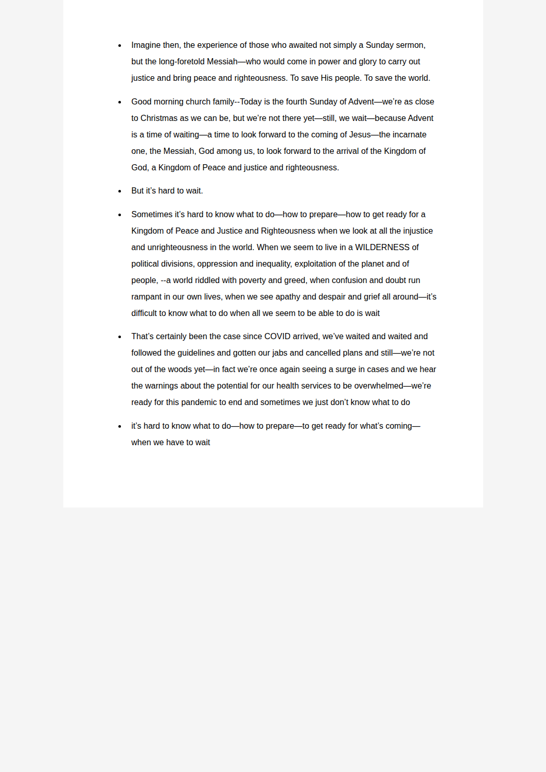Imagine then, the experience of those who awaited not simply a Sunday sermon, but the long-foretold Messiah—who would come in power and glory to carry out justice and bring peace and righteousness. To save His people. To save the world.
Good morning church family--Today is the fourth Sunday of Advent—we’re as close to Christmas as we can be, but we’re not there yet—still, we wait—because Advent is a time of waiting—a time to look forward to the coming of Jesus—the incarnate one, the Messiah, God among us, to look forward to the arrival of the Kingdom of God, a Kingdom of Peace and justice and righteousness.
But it’s hard to wait.
Sometimes it’s hard to know what to do—how to prepare—how to get ready for a Kingdom of Peace and Justice and Righteousness when we look at all the injustice and unrighteousness in the world. When we seem to live in a wilderness of political divisions, oppression and inequality, exploitation of the planet and of people, --a world riddled with poverty and greed, when confusion and doubt run rampant in our own lives, when we see apathy and despair and grief all around—it’s difficult to know what to do when all we seem to be able to do is wait
That’s certainly been the case since COVID arrived, we’ve waited and waited and followed the guidelines and gotten our jabs and cancelled plans and still—we’re not out of the woods yet—in fact we’re once again seeing a surge in cases and we hear the warnings about the potential for our health services to be overwhelmed—we’re ready for this pandemic to end and sometimes we just don’t know what to do
it’s hard to know what to do—how to prepare—to get ready for what’s coming—when we have to wait